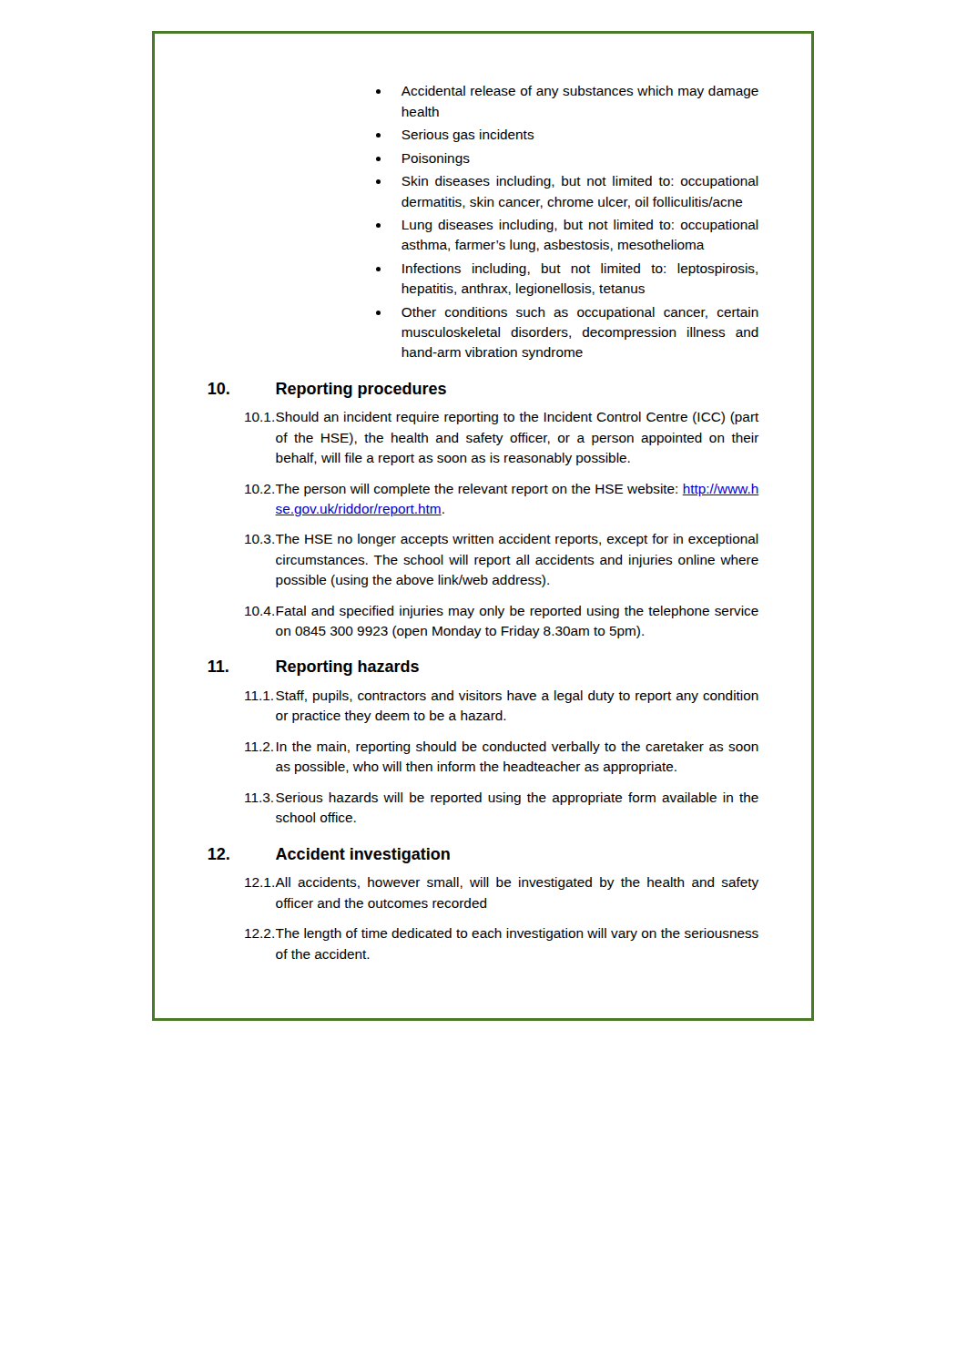Accidental release of any substances which may damage health
Serious gas incidents
Poisonings
Skin diseases including, but not limited to: occupational dermatitis, skin cancer, chrome ulcer, oil folliculitis/acne
Lung diseases including, but not limited to: occupational asthma, farmer’s lung, asbestosis, mesothelioma
Infections including, but not limited to: leptospirosis, hepatitis, anthrax, legionellosis, tetanus
Other conditions such as occupational cancer, certain musculoskeletal disorders, decompression illness and hand-arm vibration syndrome
10.
Reporting procedures
10.1.
Should an incident require reporting to the Incident Control Centre (ICC) (part of the HSE), the health and safety officer, or a person appointed on their behalf, will file a report as soon as is reasonably possible.
10.2.
The person will complete the relevant report on the HSE website: http://www.hse.gov.uk/riddor/report.htm.
10.3.
The HSE no longer accepts written accident reports, except for in exceptional circumstances. The school will report all accidents and injuries online where possible (using the above link/web address).
10.4.
Fatal and specified injuries may only be reported using the telephone service on 0845 300 9923 (open Monday to Friday 8.30am to 5pm).
11.
Reporting hazards
11.1.
Staff, pupils, contractors and visitors have a legal duty to report any condition or practice they deem to be a hazard.
11.2.
In the main, reporting should be conducted verbally to the caretaker as soon as possible, who will then inform the headteacher as appropriate.
11.3.
Serious hazards will be reported using the appropriate form available in the school office.
12.
Accident investigation
12.1.
All accidents, however small, will be investigated by the health and safety officer and the outcomes recorded
12.2.
The length of time dedicated to each investigation will vary on the seriousness of the accident.